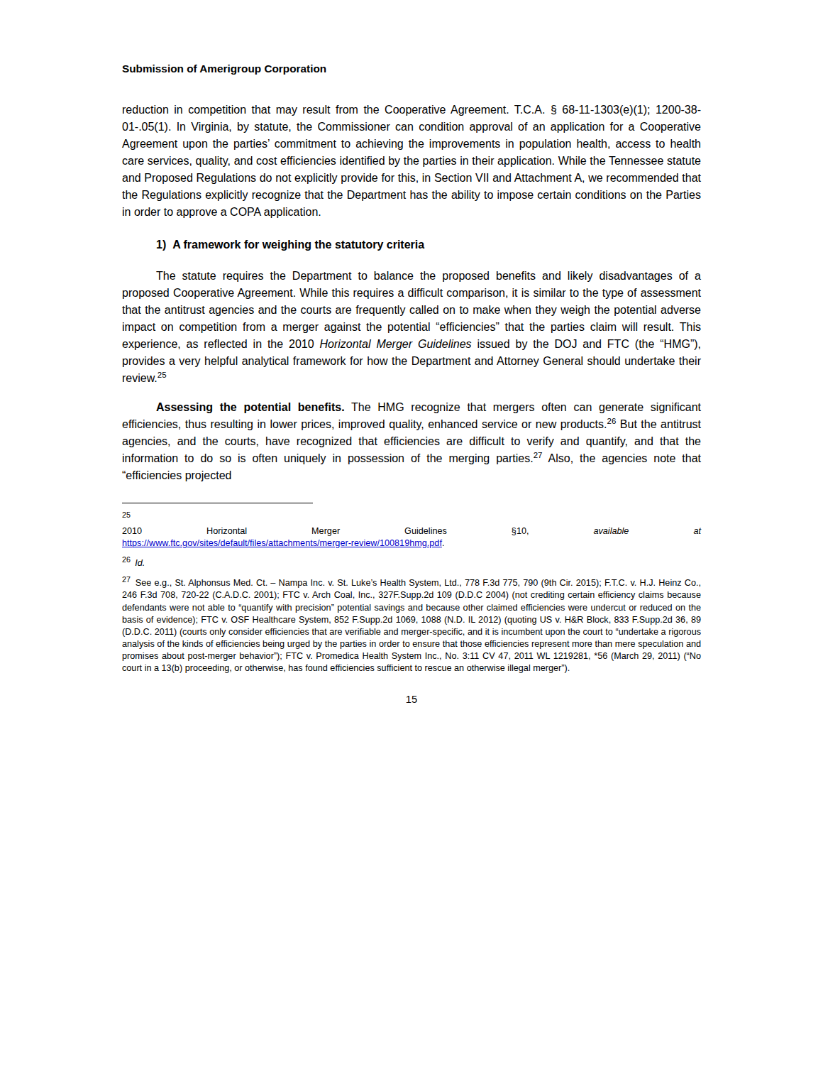Submission of Amerigroup Corporation
reduction in competition that may result from the Cooperative Agreement. T.C.A. § 68-11-1303(e)(1); 1200-38-01-.05(1). In Virginia, by statute, the Commissioner can condition approval of an application for a Cooperative Agreement upon the parties’ commitment to achieving the improvements in population health, access to health care services, quality, and cost efficiencies identified by the parties in their application. While the Tennessee statute and Proposed Regulations do not explicitly provide for this, in Section VII and Attachment A, we recommended that the Regulations explicitly recognize that the Department has the ability to impose certain conditions on the Parties in order to approve a COPA application.
1) A framework for weighing the statutory criteria
The statute requires the Department to balance the proposed benefits and likely disadvantages of a proposed Cooperative Agreement. While this requires a difficult comparison, it is similar to the type of assessment that the antitrust agencies and the courts are frequently called on to make when they weigh the potential adverse impact on competition from a merger against the potential “efficiencies” that the parties claim will result. This experience, as reflected in the 2010 Horizontal Merger Guidelines issued by the DOJ and FTC (the “HMG”), provides a very helpful analytical framework for how the Department and Attorney General should undertake their review.25
Assessing the potential benefits. The HMG recognize that mergers often can generate significant efficiencies, thus resulting in lower prices, improved quality, enhanced service or new products.26 But the antitrust agencies, and the courts, have recognized that efficiencies are difficult to verify and quantify, and that the information to do so is often uniquely in possession of the merging parties.27 Also, the agencies note that “efficiencies projected
25 2010 Horizontal Merger Guidelines§10, available at https://www.ftc.gov/sites/default/files/attachments/merger-review/100819hmg.pdf.
26 Id.
27 See e.g., St. Alphonsus Med. Ct. – Nampa Inc. v. St. Luke’s Health System, Ltd., 778 F.3d 775, 790 (9th Cir. 2015); F.T.C. v. H.J. Heinz Co., 246 F.3d 708, 720-22 (C.A.D.C. 2001); FTC v. Arch Coal, Inc., 327F.Supp.2d 109 (D.D.C 2004) (not crediting certain efficiency claims because defendants were not able to “quantify with precision” potential savings and because other claimed efficiencies were undercut or reduced on the basis of evidence); FTC v. OSF Healthcare System, 852 F.Supp.2d 1069, 1088 (N.D. IL 2012) (quoting US v. H&R Block, 833 F.Supp.2d 36, 89 (D.D.C. 2011) (courts only consider efficiencies that are verifiable and merger-specific, and it is incumbent upon the court to “undertake a rigorous analysis of the kinds of efficiencies being urged by the parties in order to ensure that those efficiencies represent more than mere speculation and promises about post-merger behavior”); FTC v. Promedica Health System Inc., No. 3:11 CV 47, 2011 WL 1219281, *56 (March 29, 2011) (“No court in a 13(b) proceeding, or otherwise, has found efficiencies sufficient to rescue an otherwise illegal merger”).
15